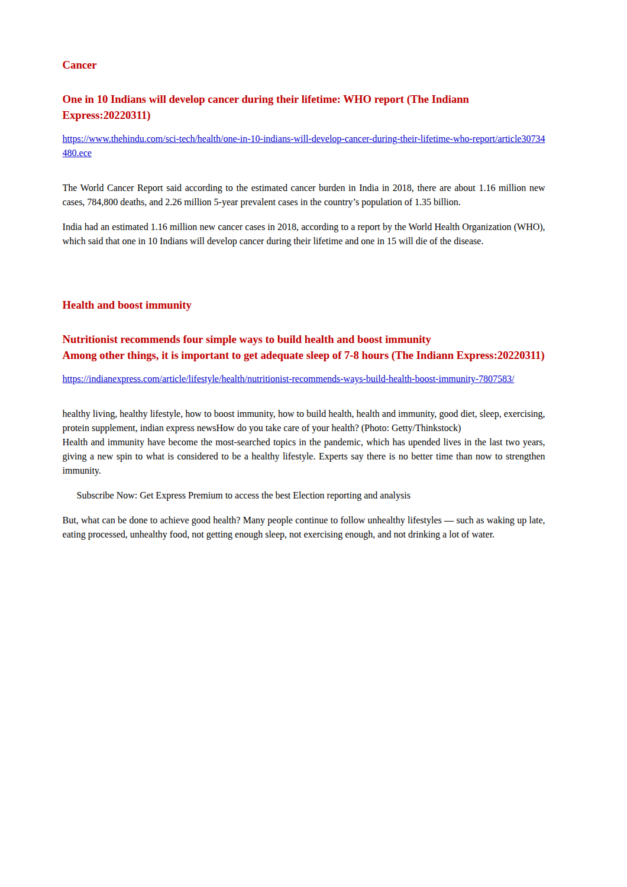Cancer
One in 10 Indians will develop cancer during their lifetime: WHO report (The Indiann Express:20220311)
https://www.thehindu.com/sci-tech/health/one-in-10-indians-will-develop-cancer-during-their-lifetime-who-report/article30734480.ece
The World Cancer Report said according to the estimated cancer burden in India in 2018, there are about 1.16 million new cases, 784,800 deaths, and 2.26 million 5-year prevalent cases in the country’s population of 1.35 billion.
India had an estimated 1.16 million new cancer cases in 2018, according to a report by the World Health Organization (WHO), which said that one in 10 Indians will develop cancer during their lifetime and one in 15 will die of the disease.
Health and boost immunity
Nutritionist recommends four simple ways to build health and boost immunity
Among other things, it is important to get adequate sleep of 7-8 hours (The Indiann Express:20220311)
https://indianexpress.com/article/lifestyle/health/nutritionist-recommends-ways-build-health-boost-immunity-7807583/
healthy living, healthy lifestyle, how to boost immunity, how to build health, health and immunity, good diet, sleep, exercising, protein supplement, indian express newsHow do you take care of your health? (Photo: Getty/Thinkstock)
Health and immunity have become the most-searched topics in the pandemic, which has upended lives in the last two years, giving a new spin to what is considered to be a healthy lifestyle. Experts say there is no better time than now to strengthen immunity.
Subscribe Now: Get Express Premium to access the best Election reporting and analysis
But, what can be done to achieve good health? Many people continue to follow unhealthy lifestyles — such as waking up late, eating processed, unhealthy food, not getting enough sleep, not exercising enough, and not drinking a lot of water.